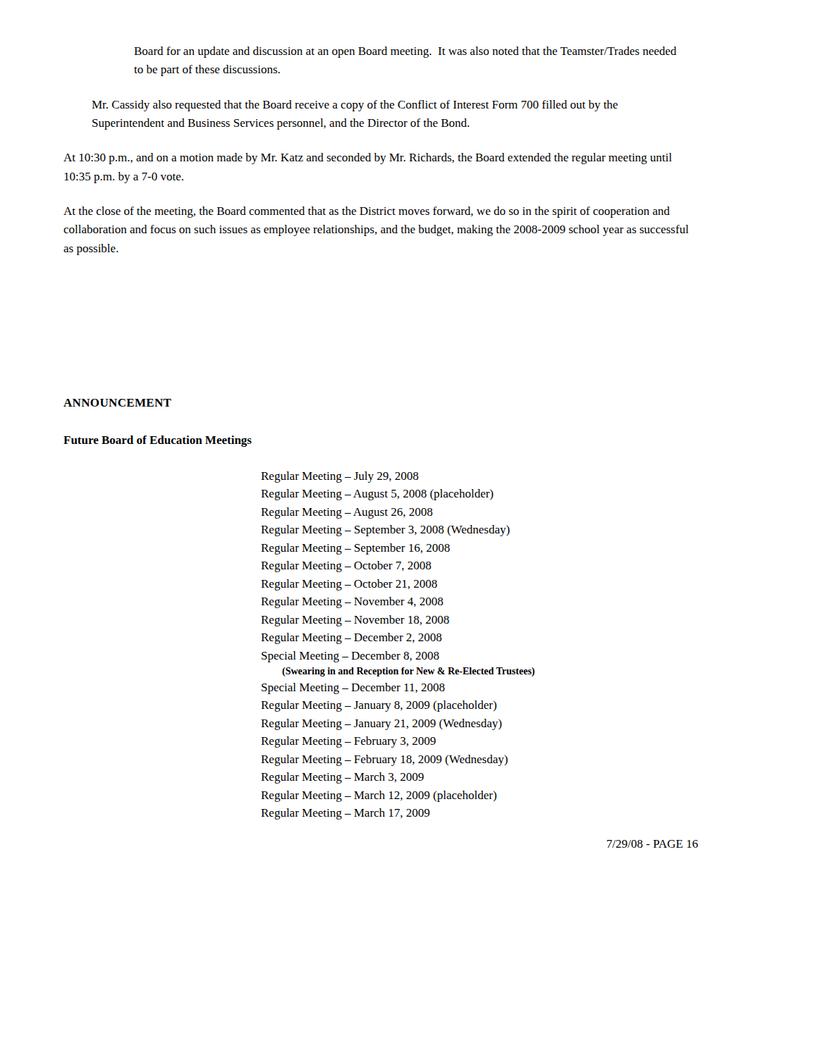Board for an update and discussion at an open Board meeting. It was also noted that the Teamster/Trades needed to be part of these discussions.
Mr. Cassidy also requested that the Board receive a copy of the Conflict of Interest Form 700 filled out by the Superintendent and Business Services personnel, and the Director of the Bond.
At 10:30 p.m., and on a motion made by Mr. Katz and seconded by Mr. Richards, the Board extended the regular meeting until 10:35 p.m. by a 7-0 vote.
At the close of the meeting, the Board commented that as the District moves forward, we do so in the spirit of cooperation and collaboration and focus on such issues as employee relationships, and the budget, making the 2008-2009 school year as successful as possible.
ANNOUNCEMENT
Future Board of Education Meetings
Regular Meeting – July 29, 2008
Regular Meeting – August 5, 2008 (placeholder)
Regular Meeting – August 26, 2008
Regular Meeting – September 3, 2008 (Wednesday)
Regular Meeting – September 16, 2008
Regular Meeting – October 7, 2008
Regular Meeting – October 21, 2008
Regular Meeting – November 4, 2008
Regular Meeting – November 18, 2008
Regular Meeting – December 2, 2008
Special Meeting – December 8, 2008 (Swearing in and Reception for New & Re-Elected Trustees)
Special Meeting – December 11, 2008
Regular Meeting – January 8, 2009 (placeholder)
Regular Meeting – January 21, 2009 (Wednesday)
Regular Meeting – February 3, 2009
Regular Meeting – February 18, 2009 (Wednesday)
Regular Meeting – March 3, 2009
Regular Meeting – March 12, 2009 (placeholder)
Regular Meeting – March 17, 2009
7/29/08 - PAGE 16